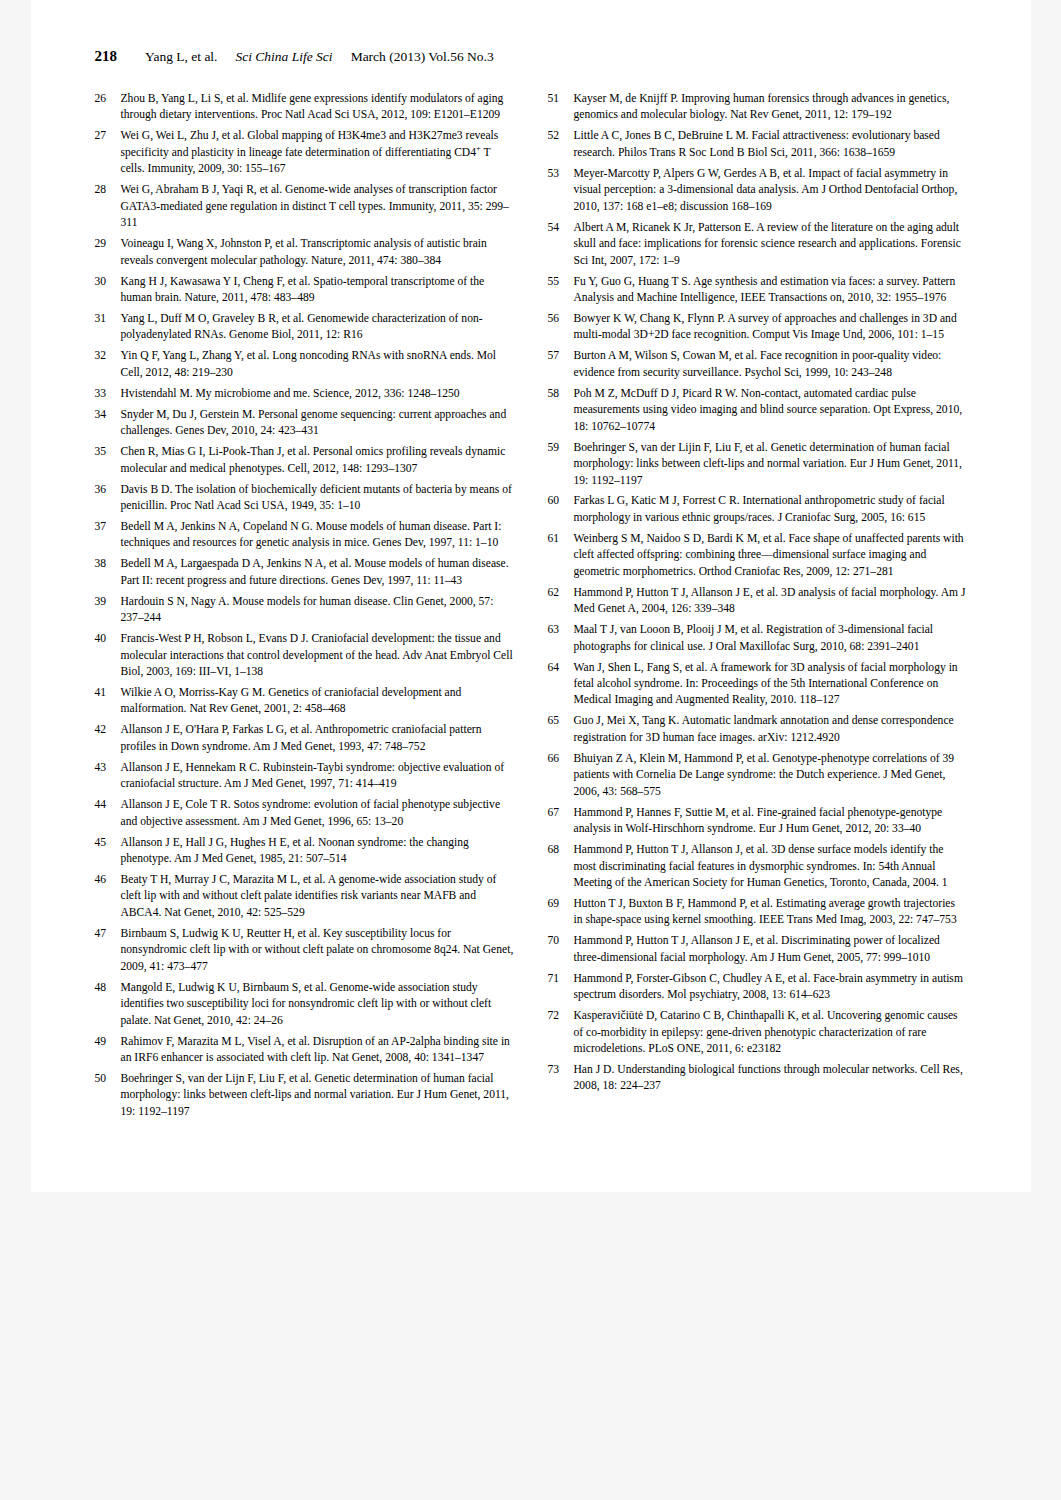218 Yang L, et al. Sci China Life Sci March (2013) Vol.56 No.3
26 Zhou B, Yang L, Li S, et al. Midlife gene expressions identify modulators of aging through dietary interventions. Proc Natl Acad Sci USA, 2012, 109: E1201–E1209
27 Wei G, Wei L, Zhu J, et al. Global mapping of H3K4me3 and H3K27me3 reveals specificity and plasticity in lineage fate determination of differentiating CD4+ T cells. Immunity, 2009, 30: 155–167
28 Wei G, Abraham B J, Yaqi R, et al. Genome-wide analyses of transcription factor GATA3-mediated gene regulation in distinct T cell types. Immunity, 2011, 35: 299–311
29 Voineagu I, Wang X, Johnston P, et al. Transcriptomic analysis of autistic brain reveals convergent molecular pathology. Nature, 2011, 474: 380–384
30 Kang H J, Kawasawa Y I, Cheng F, et al. Spatio-temporal transcriptome of the human brain. Nature, 2011, 478: 483–489
31 Yang L, Duff M O, Graveley B R, et al. Genomewide characterization of non-polyadenylated RNAs. Genome Biol, 2011, 12: R16
32 Yin Q F, Yang L, Zhang Y, et al. Long noncoding RNAs with snoRNA ends. Mol Cell, 2012, 48: 219–230
33 Hvistendahl M. My microbiome and me. Science, 2012, 336: 1248–1250
34 Snyder M, Du J, Gerstein M. Personal genome sequencing: current approaches and challenges. Genes Dev, 2010, 24: 423–431
35 Chen R, Mias G I, Li-Pook-Than J, et al. Personal omics profiling reveals dynamic molecular and medical phenotypes. Cell, 2012, 148: 1293–1307
36 Davis B D. The isolation of biochemically deficient mutants of bacteria by means of penicillin. Proc Natl Acad Sci USA, 1949, 35: 1–10
37 Bedell M A, Jenkins N A, Copeland N G. Mouse models of human disease. Part I: techniques and resources for genetic analysis in mice. Genes Dev, 1997, 11: 1–10
38 Bedell M A, Largaespada D A, Jenkins N A, et al. Mouse models of human disease. Part II: recent progress and future directions. Genes Dev, 1997, 11: 11–43
39 Hardouin S N, Nagy A. Mouse models for human disease. Clin Genet, 2000, 57: 237–244
40 Francis-West P H, Robson L, Evans D J. Craniofacial development: the tissue and molecular interactions that control development of the head. Adv Anat Embryol Cell Biol, 2003, 169: III–VI, 1–138
41 Wilkie A O, Morriss-Kay G M. Genetics of craniofacial development and malformation. Nat Rev Genet, 2001, 2: 458–468
42 Allanson J E, O'Hara P, Farkas L G, et al. Anthropometric craniofacial pattern profiles in Down syndrome. Am J Med Genet, 1993, 47: 748–752
43 Allanson J E, Hennekam R C. Rubinstein-Taybi syndrome: objective evaluation of craniofacial structure. Am J Med Genet, 1997, 71: 414–419
44 Allanson J E, Cole T R. Sotos syndrome: evolution of facial phenotype subjective and objective assessment. Am J Med Genet, 1996, 65: 13–20
45 Allanson J E, Hall J G, Hughes H E, et al. Noonan syndrome: the changing phenotype. Am J Med Genet, 1985, 21: 507–514
46 Beaty T H, Murray J C, Marazita M L, et al. A genome-wide association study of cleft lip with and without cleft palate identifies risk variants near MAFB and ABCA4. Nat Genet, 2010, 42: 525–529
47 Birnbaum S, Ludwig K U, Reutter H, et al. Key susceptibility locus for nonsyndromic cleft lip with or without cleft palate on chromosome 8q24. Nat Genet, 2009, 41: 473–477
48 Mangold E, Ludwig K U, Birnbaum S, et al. Genome-wide association study identifies two susceptibility loci for nonsyndromic cleft lip with or without cleft palate. Nat Genet, 2010, 42: 24–26
49 Rahimov F, Marazita M L, Visel A, et al. Disruption of an AP-2alpha binding site in an IRF6 enhancer is associated with cleft lip. Nat Genet, 2008, 40: 1341–1347
50 Boehringer S, van der Lijn F, Liu F, et al. Genetic determination of human facial morphology: links between cleft-lips and normal variation. Eur J Hum Genet, 2011, 19: 1192–1197
51 Kayser M, de Knijff P. Improving human forensics through advances in genetics, genomics and molecular biology. Nat Rev Genet, 2011, 12: 179–192
52 Little A C, Jones B C, DeBruine L M. Facial attractiveness: evolutionary based research. Philos Trans R Soc Lond B Biol Sci, 2011, 366: 1638–1659
53 Meyer-Marcotty P, Alpers G W, Gerdes A B, et al. Impact of facial asymmetry in visual perception: a 3-dimensional data analysis. Am J Orthod Dentofacial Orthop, 2010, 137: 168 e1–e8; discussion 168–169
54 Albert A M, Ricanek K Jr, Patterson E. A review of the literature on the aging adult skull and face: implications for forensic science research and applications. Forensic Sci Int, 2007, 172: 1–9
55 Fu Y, Guo G, Huang T S. Age synthesis and estimation via faces: a survey. Pattern Analysis and Machine Intelligence, IEEE Transactions on, 2010, 32: 1955–1976
56 Bowyer K W, Chang K, Flynn P. A survey of approaches and challenges in 3D and multi-modal 3D+2D face recognition. Comput Vis Image Und, 2006, 101: 1–15
57 Burton A M, Wilson S, Cowan M, et al. Face recognition in poor-quality video: evidence from security surveillance. Psychol Sci, 1999, 10: 243–248
58 Poh M Z, McDuff D J, Picard R W. Non-contact, automated cardiac pulse measurements using video imaging and blind source separation. Opt Express, 2010, 18: 10762–10774
59 Boehringer S, van der Lijin F, Liu F, et al. Genetic determination of human facial morphology: links between cleft-lips and normal variation. Eur J Hum Genet, 2011, 19: 1192–1197
60 Farkas L G, Katic M J, Forrest C R. International anthropometric study of facial morphology in various ethnic groups/races. J Craniofac Surg, 2005, 16: 615
61 Weinberg S M, Naidoo S D, Bardi K M, et al. Face shape of unaffected parents with cleft affected offspring: combining three—dimensional surface imaging and geometric morphometrics. Orthod Craniofac Res, 2009, 12: 271–281
62 Hammond P, Hutton T J, Allanson J E, et al. 3D analysis of facial morphology. Am J Med Genet A, 2004, 126: 339–348
63 Maal T J, van Looon B, Plooij J M, et al. Registration of 3-dimensional facial photographs for clinical use. J Oral Maxillofac Surg, 2010, 68: 2391–2401
64 Wan J, Shen L, Fang S, et al. A framework for 3D analysis of facial morphology in fetal alcohol syndrome. In: Proceedings of the 5th International Conference on Medical Imaging and Augmented Reality, 2010. 118–127
65 Guo J, Mei X, Tang K. Automatic landmark annotation and dense correspondence registration for 3D human face images. arXiv: 1212.4920
66 Bhuiyan Z A, Klein M, Hammond P, et al. Genotype-phenotype correlations of 39 patients with Cornelia De Lange syndrome: the Dutch experience. J Med Genet, 2006, 43: 568–575
67 Hammond P, Hannes F, Suttie M, et al. Fine-grained facial phenotype-genotype analysis in Wolf-Hirschhorn syndrome. Eur J Hum Genet, 2012, 20: 33–40
68 Hammond P, Hutton T J, Allanson J, et al. 3D dense surface models identify the most discriminating facial features in dysmorphic syndromes. In: 54th Annual Meeting of the American Society for Human Genetics, Toronto, Canada, 2004. 1
69 Hutton T J, Buxton B F, Hammond P, et al. Estimating average growth trajectories in shape-space using kernel smoothing. IEEE Trans Med Imag, 2003, 22: 747–753
70 Hammond P, Hutton T J, Allanson J E, et al. Discriminating power of localized three-dimensional facial morphology. Am J Hum Genet, 2005, 77: 999–1010
71 Hammond P, Forster-Gibson C, Chudley A E, et al. Face-brain asymmetry in autism spectrum disorders. Mol psychiatry, 2008, 13: 614–623
72 Kasperavičiūtė D, Catarino C B, Chinthapalli K, et al. Uncovering genomic causes of co-morbidity in epilepsy: gene-driven phenotypic characterization of rare microdeletions. PLoS ONE, 2011, 6: e23182
73 Han J D. Understanding biological functions through molecular networks. Cell Res, 2008, 18: 224–237